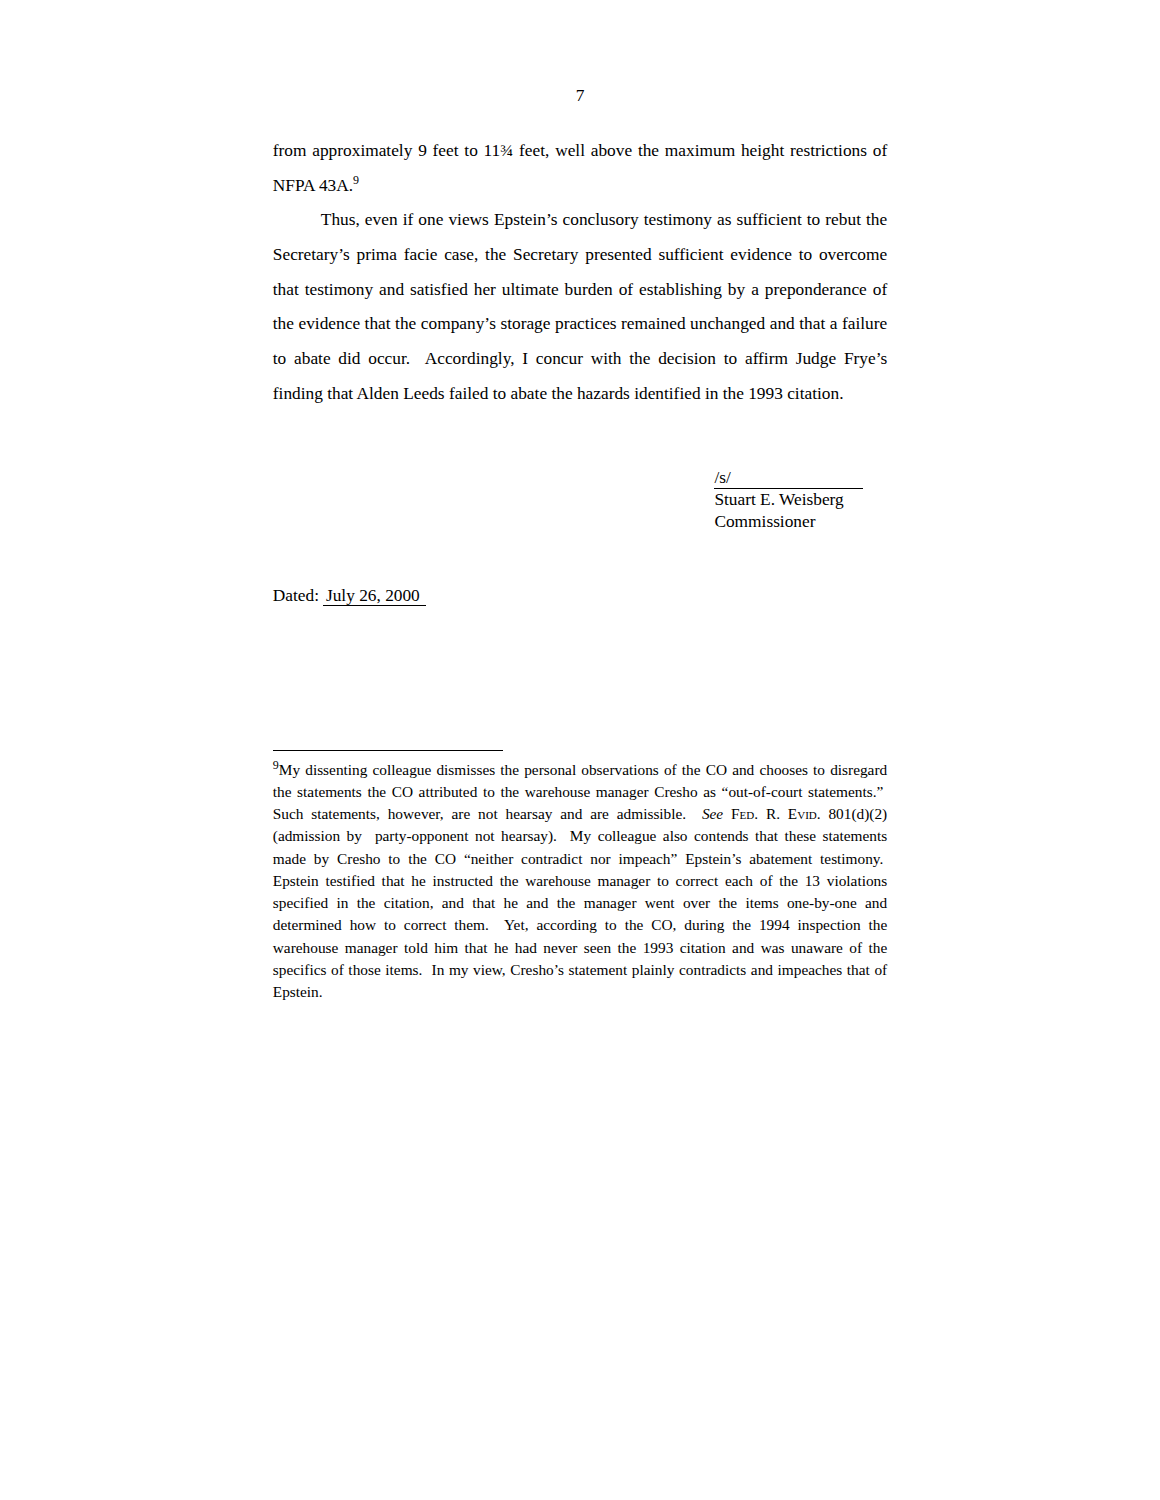7
from approximately 9 feet to 11¾ feet, well above the maximum height restrictions of NFPA 43A.9
Thus, even if one views Epstein’s conclusory testimony as sufficient to rebut the Secretary’s prima facie case, the Secretary presented sufficient evidence to overcome that testimony and satisfied her ultimate burden of establishing by a preponderance of the evidence that the company’s storage practices remained unchanged and that a failure to abate did occur. Accordingly, I concur with the decision to affirm Judge Frye’s finding that Alden Leeds failed to abate the hazards identified in the 1993 citation.
/s/
Stuart E. Weisberg
Commissioner
Dated: July 26, 2000
9My dissenting colleague dismisses the personal observations of the CO and chooses to disregard the statements the CO attributed to the warehouse manager Cresho as “out-of-court statements.” Such statements, however, are not hearsay and are admissible. See Fed. R. Evid. 801(d)(2) (admission by party-opponent not hearsay). My colleague also contends that these statements made by Cresho to the CO “neither contradict nor impeach” Epstein’s abatement testimony. Epstein testified that he instructed the warehouse manager to correct each of the 13 violations specified in the citation, and that he and the manager went over the items one-by-one and determined how to correct them. Yet, according to the CO, during the 1994 inspection the warehouse manager told him that he had never seen the 1993 citation and was unaware of the specifics of those items. In my view, Cresho’s statement plainly contradicts and impeaches that of Epstein.